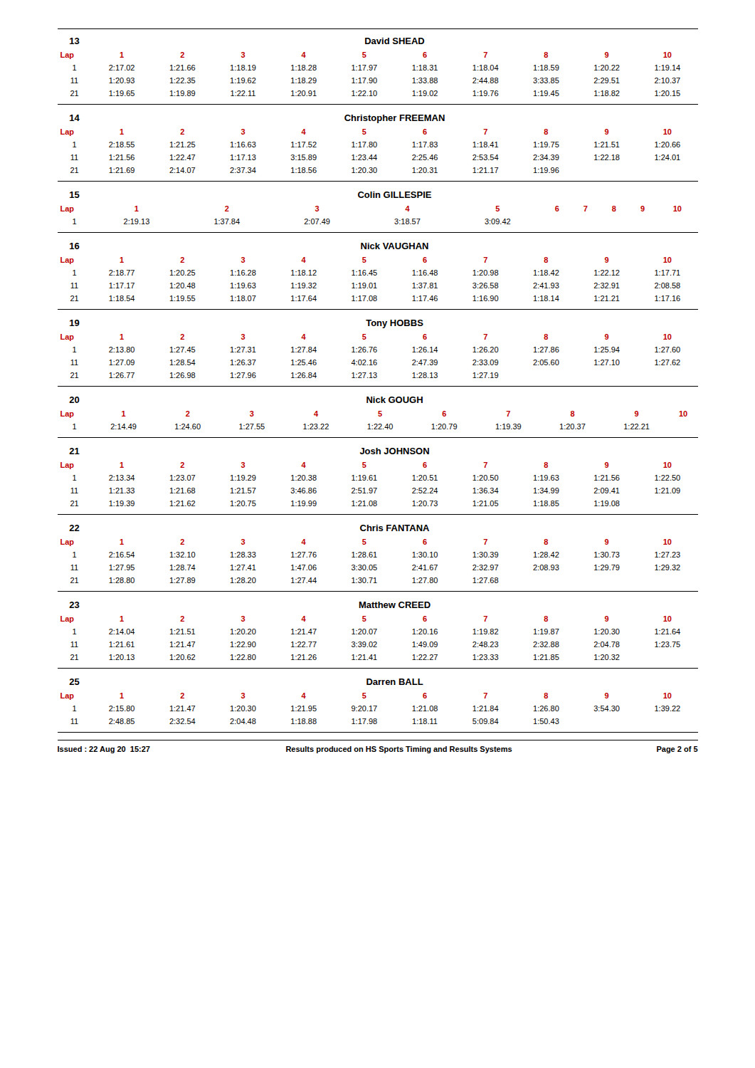| 13 | David SHEAD |
| Lap | 1 | 2 | 3 | 4 | 5 | 6 | 7 | 8 | 9 | 10 |
| 1 | 2:17.02 | 1:21.66 | 1:18.19 | 1:18.28 | 1:17.97 | 1:18.31 | 1:18.04 | 1:18.59 | 1:20.22 | 1:19.14 |
| 11 | 1:20.93 | 1:22.35 | 1:19.62 | 1:18.29 | 1:17.90 | 1:33.88 | 2:44.88 | 3:33.85 | 2:29.51 | 2:10.37 |
| 21 | 1:19.65 | 1:19.89 | 1:22.11 | 1:20.91 | 1:22.10 | 1:19.02 | 1:19.76 | 1:19.45 | 1:18.82 | 1:20.15 |
| 14 | Christopher FREEMAN |
| Lap | 1 | 2 | 3 | 4 | 5 | 6 | 7 | 8 | 9 | 10 |
| 1 | 2:18.55 | 1:21.25 | 1:16.63 | 1:17.52 | 1:17.80 | 1:17.83 | 1:18.41 | 1:19.75 | 1:21.51 | 1:20.66 |
| 11 | 1:21.56 | 1:22.47 | 1:17.13 | 3:15.89 | 1:23.44 | 2:25.46 | 2:53.54 | 2:34.39 | 1:22.18 | 1:24.01 |
| 21 | 1:21.69 | 2:14.07 | 2:37.34 | 1:18.56 | 1:20.30 | 1:20.31 | 1:21.17 | 1:19.96 | | |
| 15 | Colin GILLESPIE |
| Lap | 1 | 2 | 3 | 4 | 5 | 6 | 7 | 8 | 9 | 10 |
| 1 | 2:19.13 | 1:37.84 | 2:07.49 | 3:18.57 | 3:09.42 | | | | | |
| 16 | Nick VAUGHAN |
| Lap | 1 | 2 | 3 | 4 | 5 | 6 | 7 | 8 | 9 | 10 |
| 1 | 2:18.77 | 1:20.25 | 1:16.28 | 1:18.12 | 1:16.45 | 1:16.48 | 1:20.98 | 1:18.42 | 1:22.12 | 1:17.71 |
| 11 | 1:17.17 | 1:20.48 | 1:19.63 | 1:19.32 | 1:19.01 | 1:37.81 | 3:26.58 | 2:41.93 | 2:32.91 | 2:08.58 |
| 21 | 1:18.54 | 1:19.55 | 1:18.07 | 1:17.64 | 1:17.08 | 1:17.46 | 1:16.90 | 1:18.14 | 1:21.21 | 1:17.16 |
| 19 | Tony HOBBS |
| Lap | 1 | 2 | 3 | 4 | 5 | 6 | 7 | 8 | 9 | 10 |
| 1 | 2:13.80 | 1:27.45 | 1:27.31 | 1:27.84 | 1:26.76 | 1:26.14 | 1:26.20 | 1:27.86 | 1:25.94 | 1:27.60 |
| 11 | 1:27.09 | 1:28.54 | 1:26.37 | 1:25.46 | 4:02.16 | 2:47.39 | 2:33.09 | 2:05.60 | 1:27.10 | 1:27.62 |
| 21 | 1:26.77 | 1:26.98 | 1:27.96 | 1:26.84 | 1:27.13 | 1:28.13 | 1:27.19 | | | |
| 20 | Nick GOUGH |
| Lap | 1 | 2 | 3 | 4 | 5 | 6 | 7 | 8 | 9 | 10 |
| 1 | 2:14.49 | 1:24.60 | 1:27.55 | 1:23.22 | 1:22.40 | 1:20.79 | 1:19.39 | 1:20.37 | 1:22.21 | |
| 21 | Josh JOHNSON |
| Lap | 1 | 2 | 3 | 4 | 5 | 6 | 7 | 8 | 9 | 10 |
| 1 | 2:13.34 | 1:23.07 | 1:19.29 | 1:20.38 | 1:19.61 | 1:20.51 | 1:20.50 | 1:19.63 | 1:21.56 | 1:22.50 |
| 11 | 1:21.33 | 1:21.68 | 1:21.57 | 3:46.86 | 2:51.97 | 2:52.24 | 1:36.34 | 1:34.99 | 2:09.41 | 1:21.09 |
| 21 | 1:19.39 | 1:21.62 | 1:20.75 | 1:19.99 | 1:21.08 | 1:20.73 | 1:21.05 | 1:18.85 | 1:19.08 | |
| 22 | Chris FANTANA |
| Lap | 1 | 2 | 3 | 4 | 5 | 6 | 7 | 8 | 9 | 10 |
| 1 | 2:16.54 | 1:32.10 | 1:28.33 | 1:27.76 | 1:28.61 | 1:30.10 | 1:30.39 | 1:28.42 | 1:30.73 | 1:27.23 |
| 11 | 1:27.95 | 1:28.74 | 1:27.41 | 1:47.06 | 3:30.05 | 2:41.67 | 2:32.97 | 2:08.93 | 1:29.79 | 1:29.32 |
| 21 | 1:28.80 | 1:27.89 | 1:28.20 | 1:27.44 | 1:30.71 | 1:27.80 | 1:27.68 | | | |
| 23 | Matthew CREED |
| Lap | 1 | 2 | 3 | 4 | 5 | 6 | 7 | 8 | 9 | 10 |
| 1 | 2:14.04 | 1:21.51 | 1:20.20 | 1:21.47 | 1:20.07 | 1:20.16 | 1:19.82 | 1:19.87 | 1:20.30 | 1:21.64 |
| 11 | 1:21.61 | 1:21.47 | 1:22.90 | 1:22.77 | 3:39.02 | 1:49.09 | 2:48.23 | 2:32.88 | 2:04.78 | 1:23.75 |
| 21 | 1:20.13 | 1:20.62 | 1:22.80 | 1:21.26 | 1:21.41 | 1:22.27 | 1:23.33 | 1:21.85 | 1:20.32 | |
| 25 | Darren BALL |
| Lap | 1 | 2 | 3 | 4 | 5 | 6 | 7 | 8 | 9 | 10 |
| 1 | 2:15.80 | 1:21.47 | 1:20.30 | 1:21.95 | 9:20.17 | 1:21.08 | 1:21.84 | 1:26.80 | 3:54.30 | 1:39.22 |
| 11 | 2:48.85 | 2:32.54 | 2:04.48 | 1:18.88 | 1:17.98 | 1:18.11 | 5:09.84 | 1:50.43 | | |
Issued : 22 Aug 20 15:27
Results produced on HS Sports Timing and Results Systems
Page 2 of 5